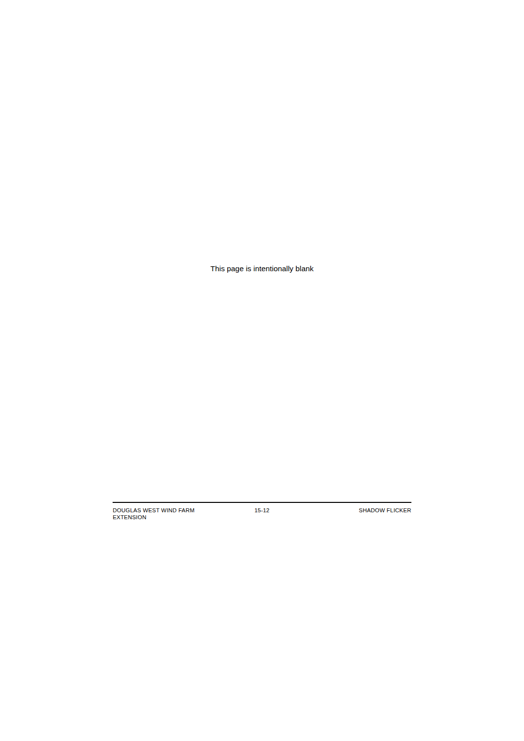This page is intentionally blank
DOUGLAS WEST WIND FARM
EXTENSION
15-12
SHADOW FLICKER